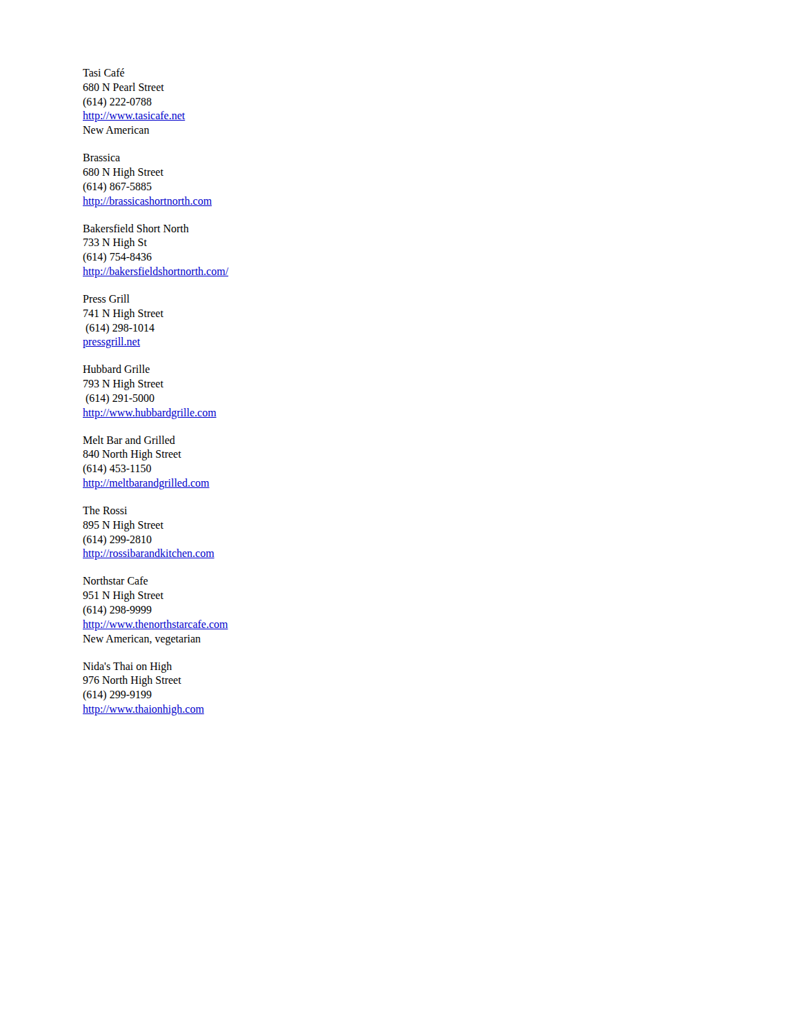Tasi Café
680 N Pearl Street
(614) 222-0788
http://www.tasicafe.net
New American
Brassica
680 N High Street
(614) 867-5885
http://brassicashortnorth.com
Bakersfield Short North
733 N High St
(614) 754-8436
http://bakersfieldshortnorth.com/
Press Grill
741 N High Street
(614) 298-1014
pressgrill.net
Hubbard Grille
793 N High Street
(614) 291-5000
http://www.hubbardgrille.com
Melt Bar and Grilled
840 North High Street
(614) 453-1150
http://meltbarandgrilled.com
The Rossi
895 N High Street
(614) 299-2810
http://rossibarandkitchen.com
Northstar Cafe
951 N High Street
(614) 298-9999
http://www.thenorthstarcafe.com
New American, vegetarian
Nida's Thai on High
976 North High Street
(614) 299-9199
http://www.thaionhigh.com